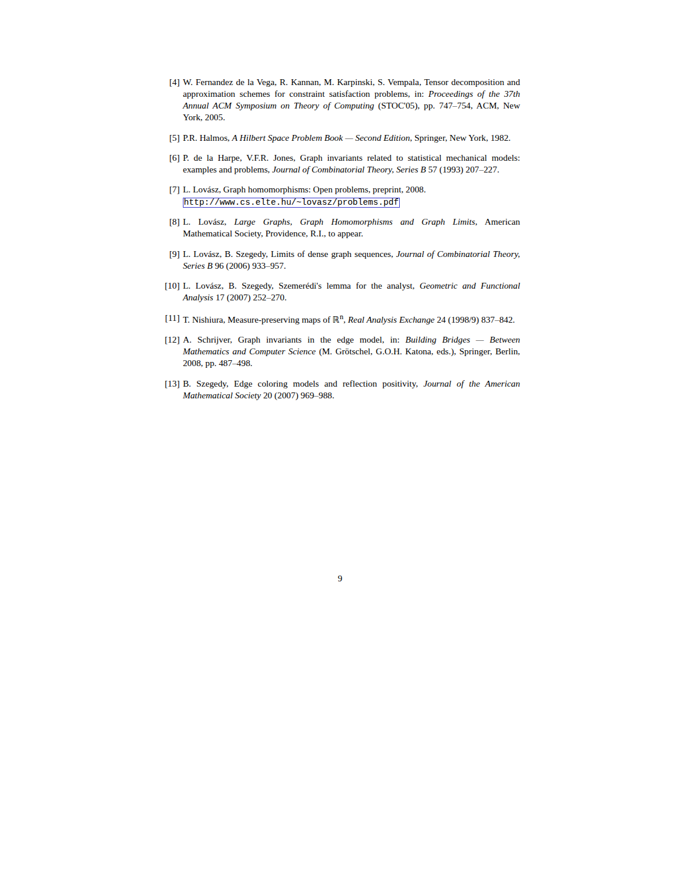[4] W. Fernandez de la Vega, R. Kannan, M. Karpinski, S. Vempala, Tensor decomposition and approximation schemes for constraint satisfaction problems, in: Proceedings of the 37th Annual ACM Symposium on Theory of Computing (STOC'05), pp. 747–754, ACM, New York, 2005.
[5] P.R. Halmos, A Hilbert Space Problem Book — Second Edition, Springer, New York, 1982.
[6] P. de la Harpe, V.F.R. Jones, Graph invariants related to statistical mechanical models: examples and problems, Journal of Combinatorial Theory, Series B 57 (1993) 207–227.
[7] L. Lovász, Graph homomorphisms: Open problems, preprint, 2008.
http://www.cs.elte.hu/~lovasz/problems.pdf
[8] L. Lovász, Large Graphs, Graph Homomorphisms and Graph Limits, American Mathematical Society, Providence, R.I., to appear.
[9] L. Lovász, B. Szegedy, Limits of dense graph sequences, Journal of Combinatorial Theory, Series B 96 (2006) 933–957.
[10] L. Lovász, B. Szegedy, Szemerédi's lemma for the analyst, Geometric and Functional Analysis 17 (2007) 252–270.
[11] T. Nishiura, Measure-preserving maps of ℝn, Real Analysis Exchange 24 (1998/9) 837–842.
[12] A. Schrijver, Graph invariants in the edge model, in: Building Bridges — Between Mathematics and Computer Science (M. Grötschel, G.O.H. Katona, eds.), Springer, Berlin, 2008, pp. 487–498.
[13] B. Szegedy, Edge coloring models and reflection positivity, Journal of the American Mathematical Society 20 (2007) 969–988.
9